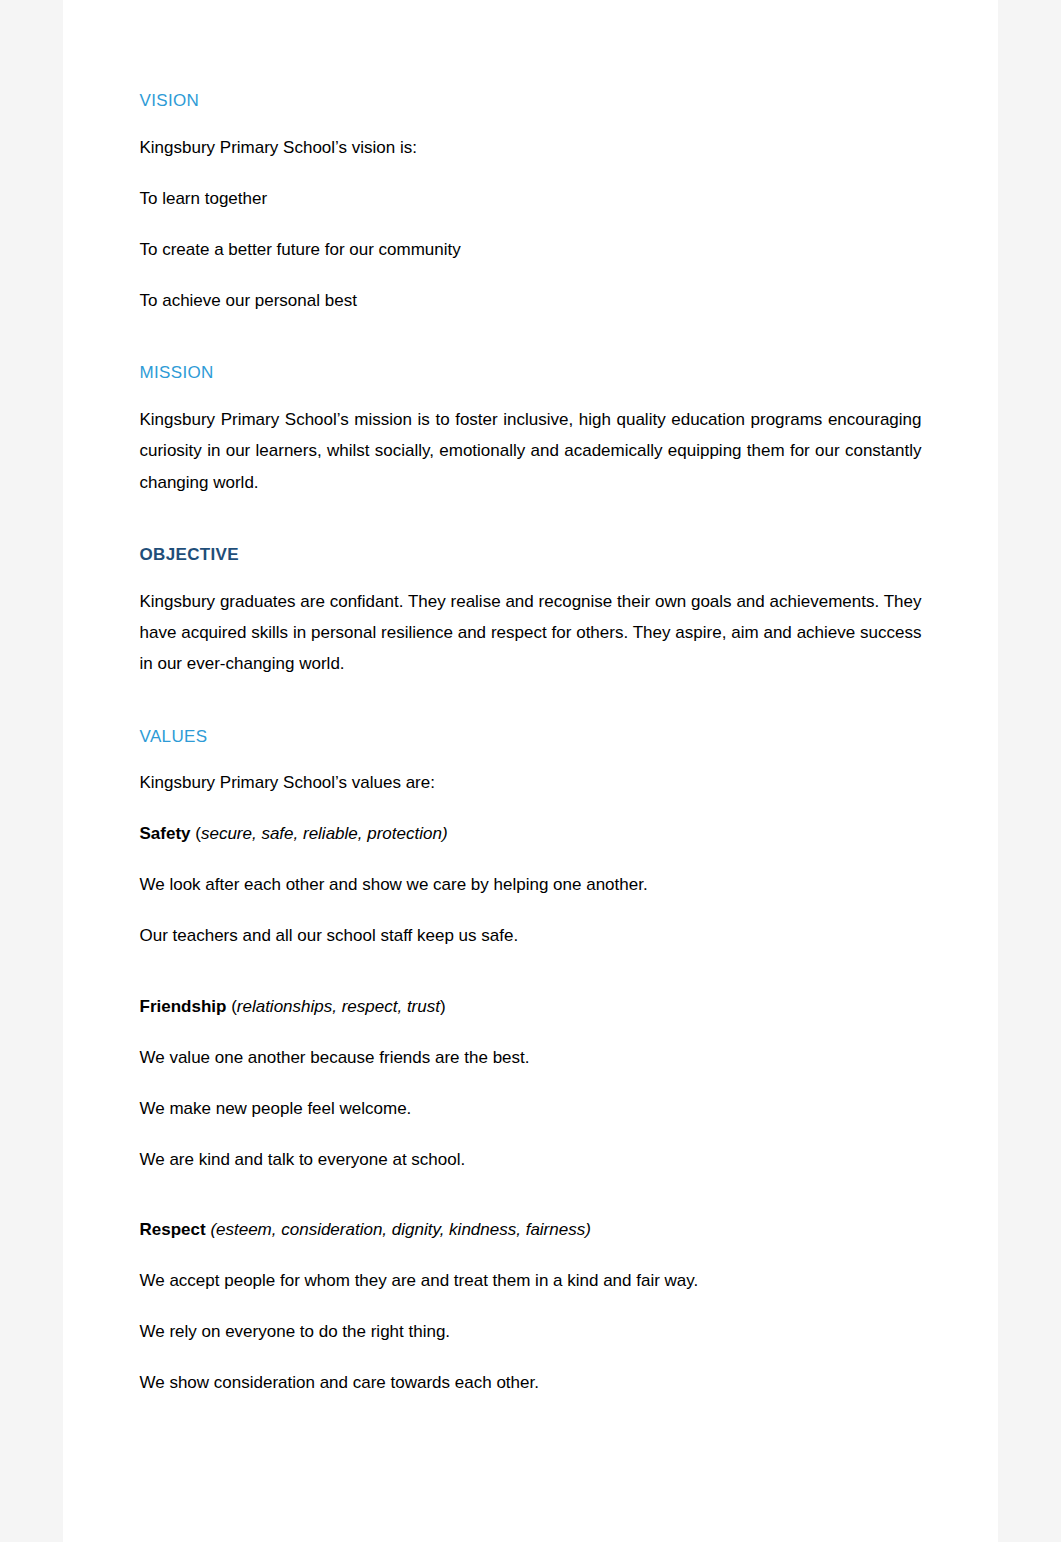VISION
Kingsbury Primary School’s vision is:
To learn together
To create a better future for our community
To achieve our personal best
MISSION
Kingsbury Primary School’s mission is to foster inclusive, high quality education programs encouraging curiosity in our learners, whilst socially, emotionally and academically equipping them for our constantly changing world.
OBJECTIVE
Kingsbury graduates are confidant. They realise and recognise their own goals and achievements. They have acquired skills in personal resilience and respect for others. They aspire, aim and achieve success in our ever-changing world.
VALUES
Kingsbury Primary School’s values are:
Safety (secure, safe, reliable, protection)
We look after each other and show we care by helping one another.
Our teachers and all our school staff keep us safe.
Friendship (relationships, respect, trust)
We value one another because friends are the best.
We make new people feel welcome.
We are kind and talk to everyone at school.
Respect (esteem, consideration, dignity, kindness, fairness)
We accept people for whom they are and treat them in a kind and fair way.
We rely on everyone to do the right thing.
We show consideration and care towards each other.